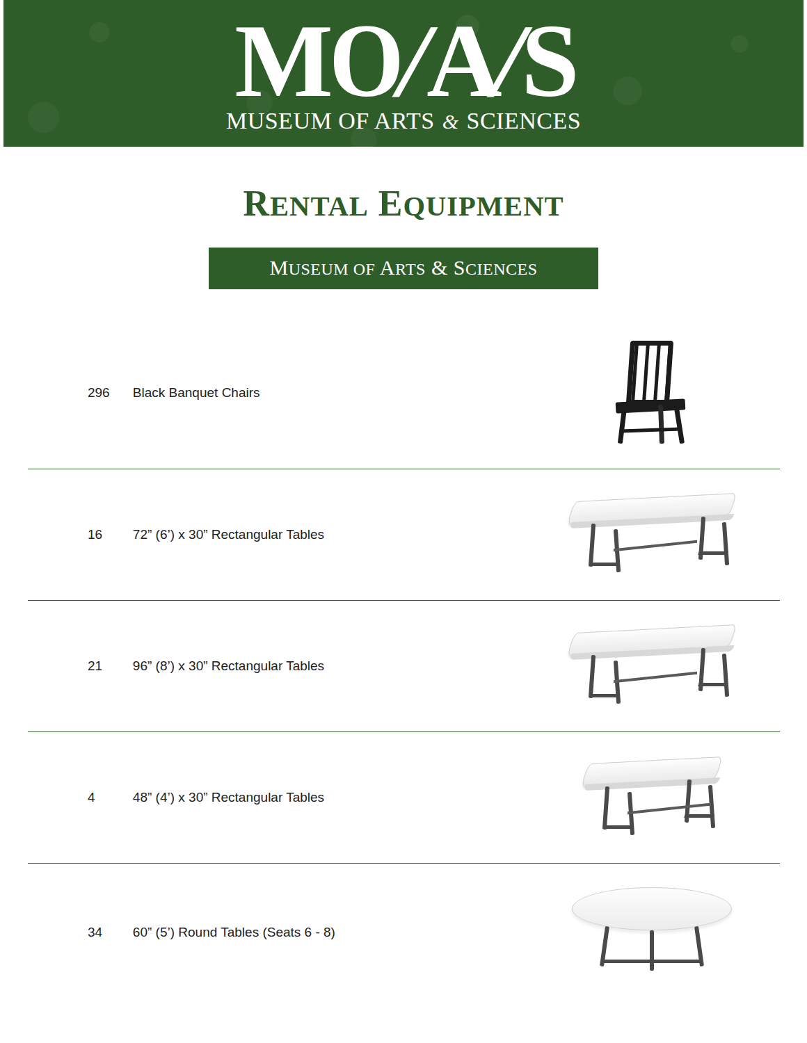MO/A/S MUSEUM OF ARTS & SCIENCES
RENTAL EQUIPMENT
MUSEUM OF ARTS & SCIENCES
| 296 | Black Banquet Chairs | |
| 16 | 72” (6’) x 30” Rectangular Tables | |
| 21 | 96” (8’) x 30” Rectangular Tables | |
| 4 | 48” (4’) x 30” Rectangular Tables | |
| 34 | 60” (5’) Round Tables (Seats 6 - 8) | |